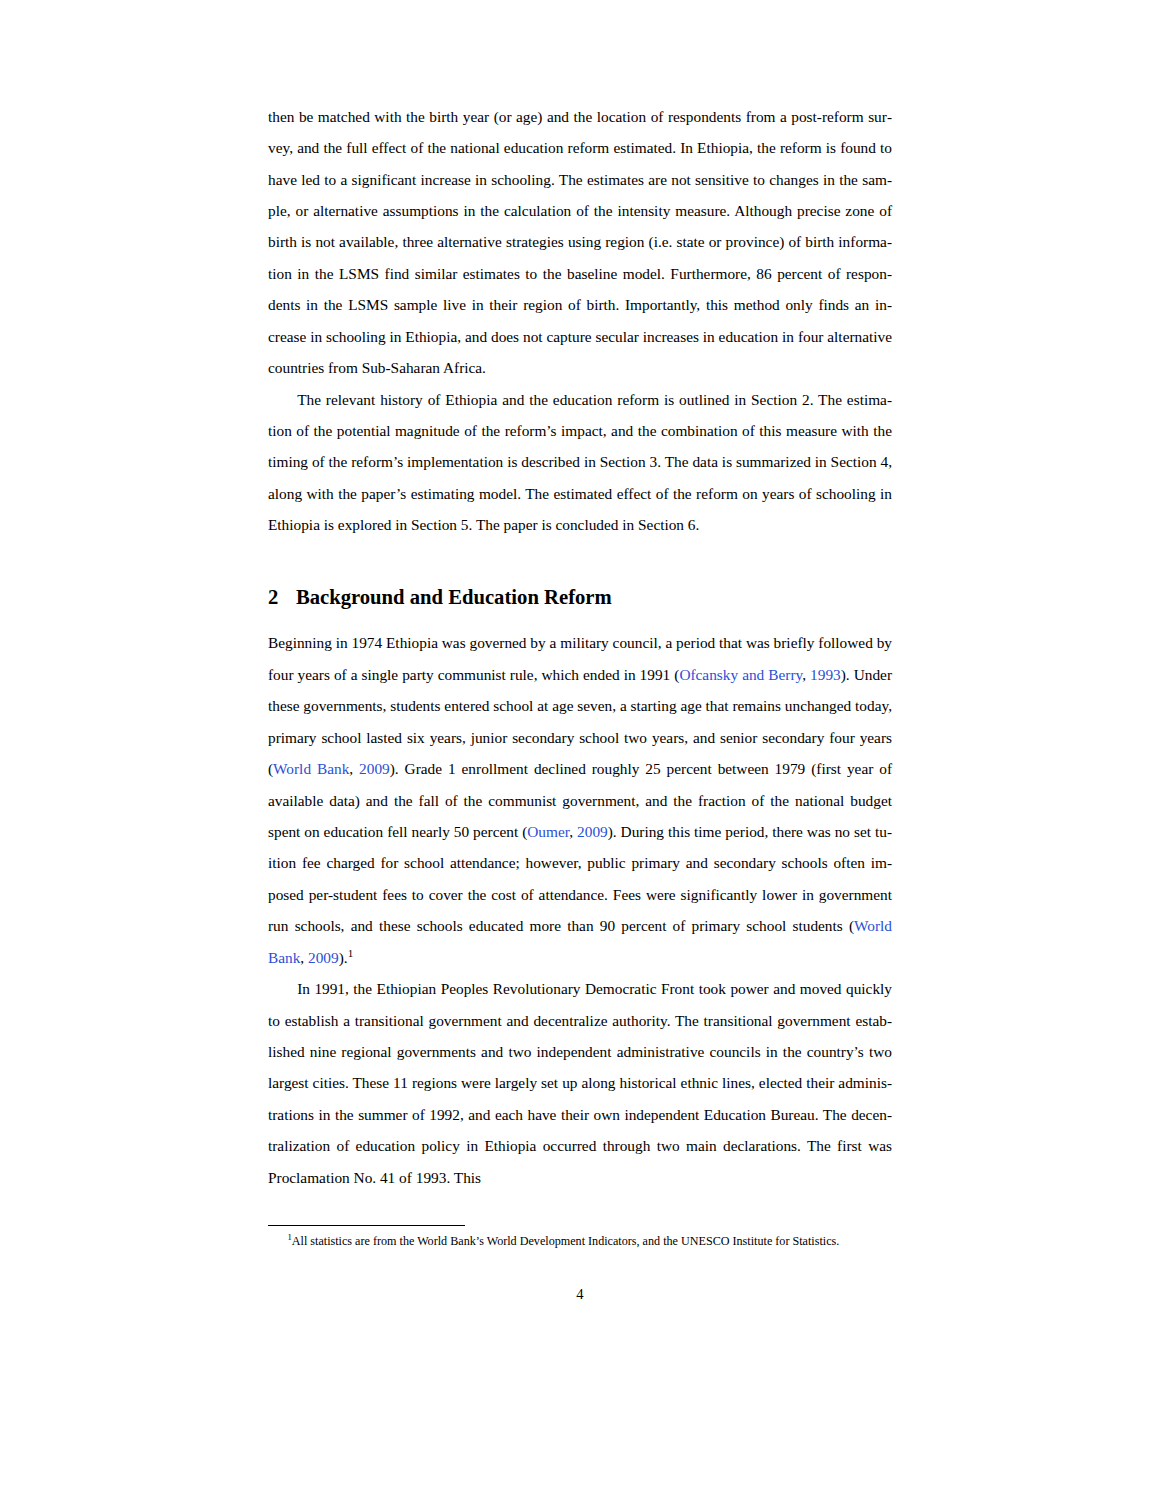then be matched with the birth year (or age) and the location of respondents from a post-reform survey, and the full effect of the national education reform estimated. In Ethiopia, the reform is found to have led to a significant increase in schooling. The estimates are not sensitive to changes in the sample, or alternative assumptions in the calculation of the intensity measure. Although precise zone of birth is not available, three alternative strategies using region (i.e. state or province) of birth information in the LSMS find similar estimates to the baseline model. Furthermore, 86 percent of respondents in the LSMS sample live in their region of birth. Importantly, this method only finds an increase in schooling in Ethiopia, and does not capture secular increases in education in four alternative countries from Sub-Saharan Africa.
The relevant history of Ethiopia and the education reform is outlined in Section 2. The estimation of the potential magnitude of the reform’s impact, and the combination of this measure with the timing of the reform’s implementation is described in Section 3. The data is summarized in Section 4, along with the paper’s estimating model. The estimated effect of the reform on years of schooling in Ethiopia is explored in Section 5. The paper is concluded in Section 6.
2 Background and Education Reform
Beginning in 1974 Ethiopia was governed by a military council, a period that was briefly followed by four years of a single party communist rule, which ended in 1991 (Ofcansky and Berry, 1993). Under these governments, students entered school at age seven, a starting age that remains unchanged today, primary school lasted six years, junior secondary school two years, and senior secondary four years (World Bank, 2009). Grade 1 enrollment declined roughly 25 percent between 1979 (first year of available data) and the fall of the communist government, and the fraction of the national budget spent on education fell nearly 50 percent (Oumer, 2009). During this time period, there was no set tuition fee charged for school attendance; however, public primary and secondary schools often imposed per-student fees to cover the cost of attendance. Fees were significantly lower in government run schools, and these schools educated more than 90 percent of primary school students (World Bank, 2009).1
In 1991, the Ethiopian Peoples Revolutionary Democratic Front took power and moved quickly to establish a transitional government and decentralize authority. The transitional government established nine regional governments and two independent administrative councils in the country’s two largest cities. These 11 regions were largely set up along historical ethnic lines, elected their administrations in the summer of 1992, and each have their own independent Education Bureau. The decentralization of education policy in Ethiopia occurred through two main declarations. The first was Proclamation No. 41 of 1993. This
1All statistics are from the World Bank’s World Development Indicators, and the UNESCO Institute for Statistics.
4